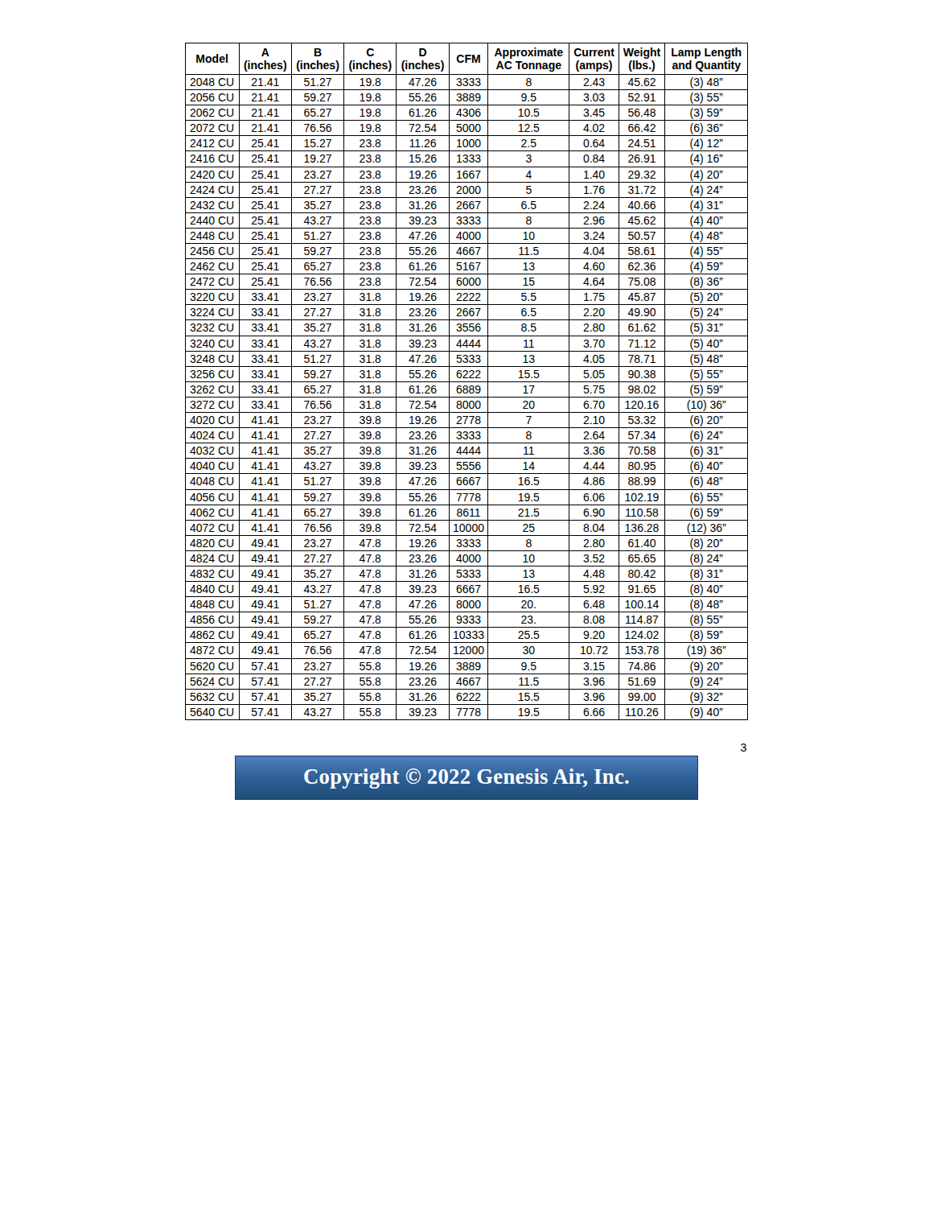| Model | A (inches) | B (inches) | C (inches) | D (inches) | CFM | Approximate AC Tonnage | Current (amps) | Weight (lbs.) | Lamp Length and Quantity |
| --- | --- | --- | --- | --- | --- | --- | --- | --- | --- |
| 2048 CU | 21.41 | 51.27 | 19.8 | 47.26 | 3333 | 8 | 2.43 | 45.62 | (3) 48” |
| 2056 CU | 21.41 | 59.27 | 19.8 | 55.26 | 3889 | 9.5 | 3.03 | 52.91 | (3) 55” |
| 2062 CU | 21.41 | 65.27 | 19.8 | 61.26 | 4306 | 10.5 | 3.45 | 56.48 | (3) 59” |
| 2072 CU | 21.41 | 76.56 | 19.8 | 72.54 | 5000 | 12.5 | 4.02 | 66.42 | (6) 36” |
| 2412 CU | 25.41 | 15.27 | 23.8 | 11.26 | 1000 | 2.5 | 0.64 | 24.51 | (4) 12” |
| 2416 CU | 25.41 | 19.27 | 23.8 | 15.26 | 1333 | 3 | 0.84 | 26.91 | (4) 16” |
| 2420 CU | 25.41 | 23.27 | 23.8 | 19.26 | 1667 | 4 | 1.40 | 29.32 | (4) 20” |
| 2424 CU | 25.41 | 27.27 | 23.8 | 23.26 | 2000 | 5 | 1.76 | 31.72 | (4) 24” |
| 2432 CU | 25.41 | 35.27 | 23.8 | 31.26 | 2667 | 6.5 | 2.24 | 40.66 | (4) 31” |
| 2440 CU | 25.41 | 43.27 | 23.8 | 39.23 | 3333 | 8 | 2.96 | 45.62 | (4) 40” |
| 2448 CU | 25.41 | 51.27 | 23.8 | 47.26 | 4000 | 10 | 3.24 | 50.57 | (4) 48” |
| 2456 CU | 25.41 | 59.27 | 23.8 | 55.26 | 4667 | 11.5 | 4.04 | 58.61 | (4) 55” |
| 2462 CU | 25.41 | 65.27 | 23.8 | 61.26 | 5167 | 13 | 4.60 | 62.36 | (4) 59” |
| 2472 CU | 25.41 | 76.56 | 23.8 | 72.54 | 6000 | 15 | 4.64 | 75.08 | (8) 36” |
| 3220 CU | 33.41 | 23.27 | 31.8 | 19.26 | 2222 | 5.5 | 1.75 | 45.87 | (5) 20” |
| 3224 CU | 33.41 | 27.27 | 31.8 | 23.26 | 2667 | 6.5 | 2.20 | 49.90 | (5) 24” |
| 3232 CU | 33.41 | 35.27 | 31.8 | 31.26 | 3556 | 8.5 | 2.80 | 61.62 | (5) 31” |
| 3240 CU | 33.41 | 43.27 | 31.8 | 39.23 | 4444 | 11 | 3.70 | 71.12 | (5) 40” |
| 3248 CU | 33.41 | 51.27 | 31.8 | 47.26 | 5333 | 13 | 4.05 | 78.71 | (5) 48” |
| 3256 CU | 33.41 | 59.27 | 31.8 | 55.26 | 6222 | 15.5 | 5.05 | 90.38 | (5) 55” |
| 3262 CU | 33.41 | 65.27 | 31.8 | 61.26 | 6889 | 17 | 5.75 | 98.02 | (5) 59” |
| 3272 CU | 33.41 | 76.56 | 31.8 | 72.54 | 8000 | 20 | 6.70 | 120.16 | (10) 36” |
| 4020 CU | 41.41 | 23.27 | 39.8 | 19.26 | 2778 | 7 | 2.10 | 53.32 | (6) 20” |
| 4024 CU | 41.41 | 27.27 | 39.8 | 23.26 | 3333 | 8 | 2.64 | 57.34 | (6) 24” |
| 4032 CU | 41.41 | 35.27 | 39.8 | 31.26 | 4444 | 11 | 3.36 | 70.58 | (6) 31” |
| 4040 CU | 41.41 | 43.27 | 39.8 | 39.23 | 5556 | 14 | 4.44 | 80.95 | (6) 40” |
| 4048 CU | 41.41 | 51.27 | 39.8 | 47.26 | 6667 | 16.5 | 4.86 | 88.99 | (6) 48” |
| 4056 CU | 41.41 | 59.27 | 39.8 | 55.26 | 7778 | 19.5 | 6.06 | 102.19 | (6) 55” |
| 4062 CU | 41.41 | 65.27 | 39.8 | 61.26 | 8611 | 21.5 | 6.90 | 110.58 | (6) 59” |
| 4072 CU | 41.41 | 76.56 | 39.8 | 72.54 | 10000 | 25 | 8.04 | 136.28 | (12) 36” |
| 4820 CU | 49.41 | 23.27 | 47.8 | 19.26 | 3333 | 8 | 2.80 | 61.40 | (8) 20” |
| 4824 CU | 49.41 | 27.27 | 47.8 | 23.26 | 4000 | 10 | 3.52 | 65.65 | (8) 24” |
| 4832 CU | 49.41 | 35.27 | 47.8 | 31.26 | 5333 | 13 | 4.48 | 80.42 | (8) 31” |
| 4840 CU | 49.41 | 43.27 | 47.8 | 39.23 | 6667 | 16.5 | 5.92 | 91.65 | (8) 40” |
| 4848 CU | 49.41 | 51.27 | 47.8 | 47.26 | 8000 | 20. | 6.48 | 100.14 | (8) 48” |
| 4856 CU | 49.41 | 59.27 | 47.8 | 55.26 | 9333 | 23. | 8.08 | 114.87 | (8) 55” |
| 4862 CU | 49.41 | 65.27 | 47.8 | 61.26 | 10333 | 25.5 | 9.20 | 124.02 | (8) 59” |
| 4872 CU | 49.41 | 76.56 | 47.8 | 72.54 | 12000 | 30 | 10.72 | 153.78 | (19) 36” |
| 5620 CU | 57.41 | 23.27 | 55.8 | 19.26 | 3889 | 9.5 | 3.15 | 74.86 | (9) 20” |
| 5624 CU | 57.41 | 27.27 | 55.8 | 23.26 | 4667 | 11.5 | 3.96 | 51.69 | (9) 24” |
| 5632 CU | 57.41 | 35.27 | 55.8 | 31.26 | 6222 | 15.5 | 3.96 | 99.00 | (9) 32” |
| 5640 CU | 57.41 | 43.27 | 55.8 | 39.23 | 7778 | 19.5 | 6.66 | 110.26 | (9) 40” |
3
Copyright © 2022 Genesis Air, Inc.